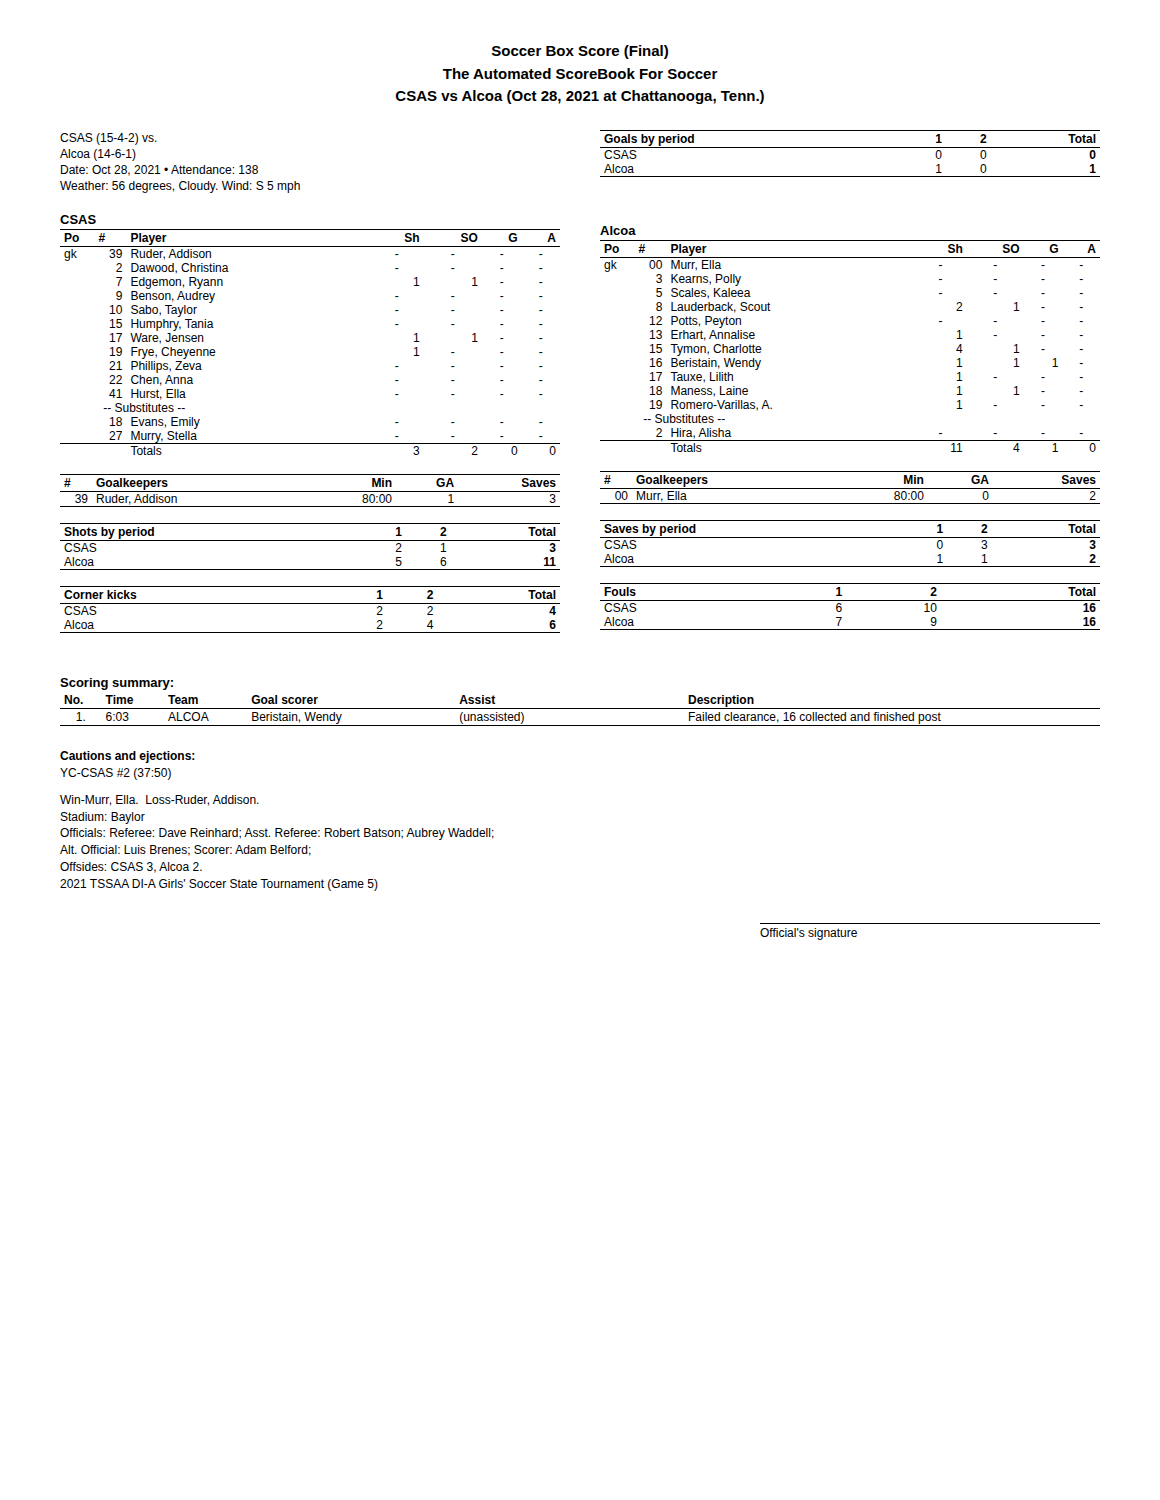Soccer Box Score (Final)
The Automated ScoreBook For Soccer
CSAS vs Alcoa (Oct 28, 2021 at Chattanooga, Tenn.)
CSAS (15-4-2) vs.
Alcoa (14-6-1)
Date: Oct 28, 2021 • Attendance: 138
Weather: 56 degrees, Cloudy. Wind: S 5 mph
CSAS
| Po | # | Player | Sh | SO | G | A |
| --- | --- | --- | --- | --- | --- | --- |
| gk | 39 | Ruder, Addison | - | - | - | - |
| | 2 | Dawood, Christina | - | - | - | - |
| | 7 | Edgemon, Ryann | 1 | 1 | - | - |
| | 9 | Benson, Audrey | - | - | - | - |
| | 10 | Sabo, Taylor | - | - | - | - |
| | 15 | Humphry, Tania | - | - | - | - |
| | 17 | Ware, Jensen | 1 | 1 | - | - |
| | 19 | Frye, Cheyenne | 1 | - | - | - |
| | 21 | Phillips, Zeva | - | - | - | - |
| | 22 | Chen, Anna | - | - | - | - |
| | 41 | Hurst, Ella | - | - | - | - |
| -- Substitutes -- |
| | 18 | Evans, Emily | - | - | - | - |
| | 27 | Murry, Stella | - | - | - | - |
| | Totals | 3 | 2 | 0 | 0 |
| # | Goalkeepers | Min | GA | Saves |
| --- | --- | --- | --- | --- |
| 39 | Ruder, Addison | 80:00 | 1 | 3 |
| Shots by period | 1 | 2 | Total |
| --- | --- | --- | --- |
| CSAS | 2 | 1 | 3 |
| Alcoa | 5 | 6 | 11 |
| Corner kicks | 1 | 2 | Total |
| --- | --- | --- | --- |
| CSAS | 2 | 2 | 4 |
| Alcoa | 2 | 4 | 6 |
| Goals by period | 1 | 2 | Total |
| --- | --- | --- | --- |
| CSAS | 0 | 0 | 0 |
| Alcoa | 1 | 0 | 1 |
Alcoa
| Po | # | Player | Sh | SO | G | A |
| --- | --- | --- | --- | --- | --- | --- |
| gk | 00 | Murr, Ella | - | - | - | - |
| | 3 | Kearns, Polly | - | - | - | - |
| | 5 | Scales, Kaleea | - | - | - | - |
| | 8 | Lauderback, Scout | 2 | 1 | - | - |
| | 12 | Potts, Peyton | - | - | - | - |
| | 13 | Erhart, Annalise | 1 | - | - | - |
| | 15 | Tymon, Charlotte | 4 | 1 | - | - |
| | 16 | Beristain, Wendy | 1 | 1 | 1 | - |
| | 17 | Tauxe, Lilith | 1 | - | - | - |
| | 18 | Maness, Laine | 1 | 1 | - | - |
| | 19 | Romero-Varillas, A. | 1 | - | - | - |
| -- Substitutes -- |
| | 2 | Hira, Alisha | - | - | - | - |
| | Totals | 11 | 4 | 1 | 0 |
| # | Goalkeepers | Min | GA | Saves |
| --- | --- | --- | --- | --- |
| 00 | Murr, Ella | 80:00 | 0 | 2 |
| Saves by period | 1 | 2 | Total |
| --- | --- | --- | --- |
| CSAS | 0 | 3 | 3 |
| Alcoa | 1 | 1 | 2 |
| Fouls | 1 | 2 | Total |
| --- | --- | --- | --- |
| CSAS | 6 | 10 | 16 |
| Alcoa | 7 | 9 | 16 |
Scoring summary:
| No. | Time | Team | Goal scorer | Assist | Description |
| --- | --- | --- | --- | --- | --- |
| 1. | 6:03 | ALCOA | Beristain, Wendy | (unassisted) | Failed clearance, 16 collected and finished post |
Cautions and ejections:
YC-CSAS #2 (37:50)
Win-Murr, Ella. Loss-Ruder, Addison.
Stadium: Baylor
Officials: Referee: Dave Reinhard; Asst. Referee: Robert Batson; Aubrey Waddell;
Alt. Official: Luis Brenes; Scorer: Adam Belford;
Offsides: CSAS 3, Alcoa 2.
2021 TSSAA DI-A Girls' Soccer State Tournament (Game 5)
Official's signature